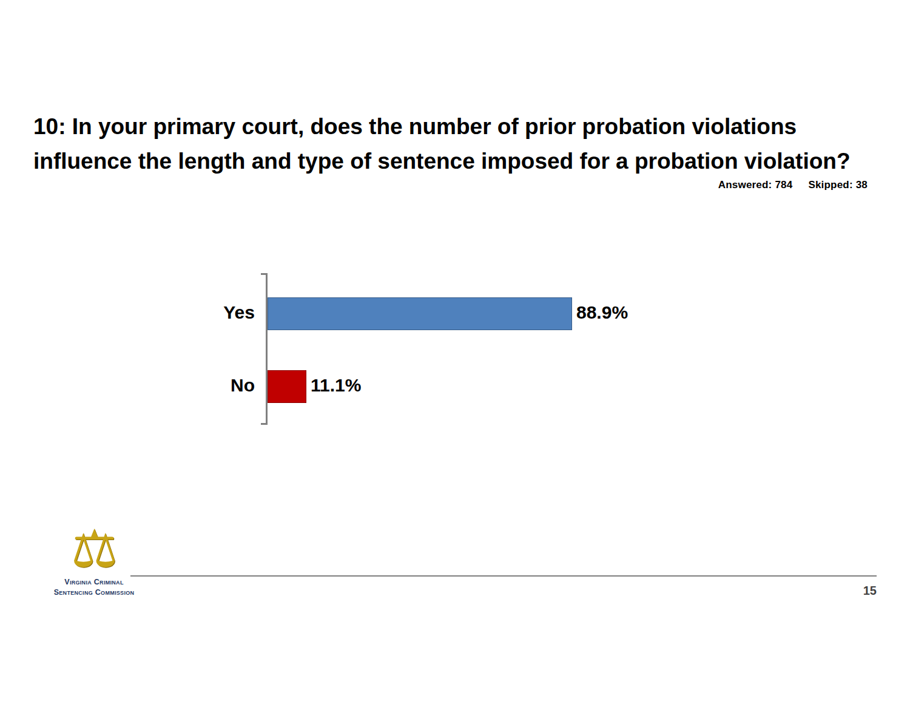10: In your primary court, does the number of prior probation violations influence the length and type of sentence imposed for a probation violation?
Answered: 784 Skipped: 38
Yes
88.9%
No
11.1%
⚖
Virginia Criminal
Sentencing Commission
15